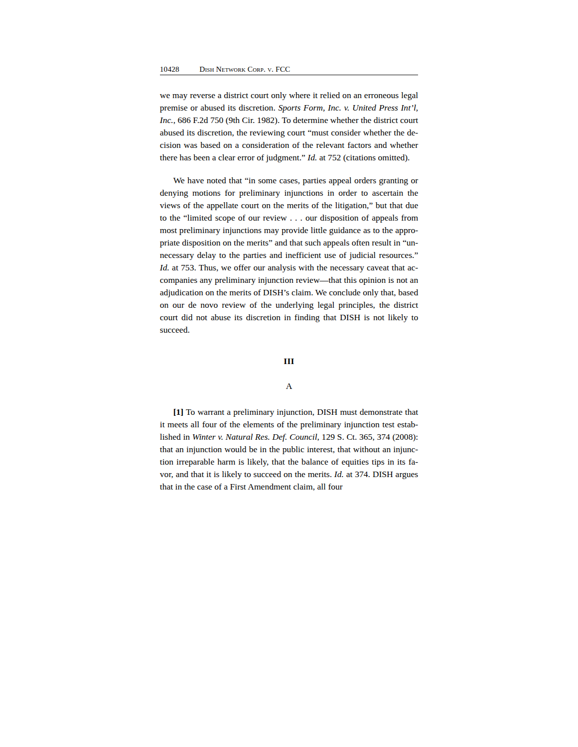10428 Dish Network Corp. v. FCC
we may reverse a district court only where it relied on an erroneous legal premise or abused its discretion. Sports Form, Inc. v. United Press Int’l, Inc., 686 F.2d 750 (9th Cir. 1982). To determine whether the district court abused its discretion, the reviewing court “must consider whether the decision was based on a consideration of the relevant factors and whether there has been a clear error of judgment.” Id. at 752 (citations omitted).
We have noted that “in some cases, parties appeal orders granting or denying motions for preliminary injunctions in order to ascertain the views of the appellate court on the merits of the litigation,” but that due to the “limited scope of our review . . . our disposition of appeals from most preliminary injunctions may provide little guidance as to the appropriate disposition on the merits” and that such appeals often result in “unnecessary delay to the parties and inefficient use of judicial resources.” Id. at 753. Thus, we offer our analysis with the necessary caveat that accompanies any preliminary injunction review—that this opinion is not an adjudication on the merits of DISH’s claim. We conclude only that, based on our de novo review of the underlying legal principles, the district court did not abuse its discretion in finding that DISH is not likely to succeed.
III
A
[1] To warrant a preliminary injunction, DISH must demonstrate that it meets all four of the elements of the preliminary injunction test established in Winter v. Natural Res. Def. Council, 129 S. Ct. 365, 374 (2008): that an injunction would be in the public interest, that without an injunction irreparable harm is likely, that the balance of equities tips in its favor, and that it is likely to succeed on the merits. Id. at 374. DISH argues that in the case of a First Amendment claim, all four